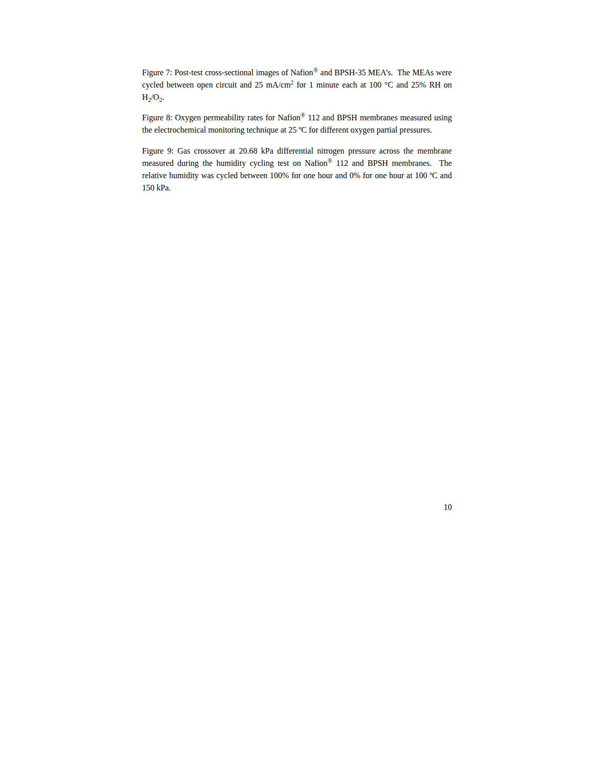Figure 7: Post-test cross-sectional images of Nafion® and BPSH-35 MEA’s. The MEAs were cycled between open circuit and 25 mA/cm2 for 1 minute each at 100 °C and 25% RH on H2/O2.
Figure 8: Oxygen permeability rates for Nafion® 112 and BPSH membranes measured using the electrochemical monitoring technique at 25 ºC for different oxygen partial pressures.
Figure 9: Gas crossover at 20.68 kPa differential nitrogen pressure across the membrane measured during the humidity cycling test on Nafion® 112 and BPSH membranes. The relative humidity was cycled between 100% for one hour and 0% for one hour at 100 ºC and 150 kPa.
10